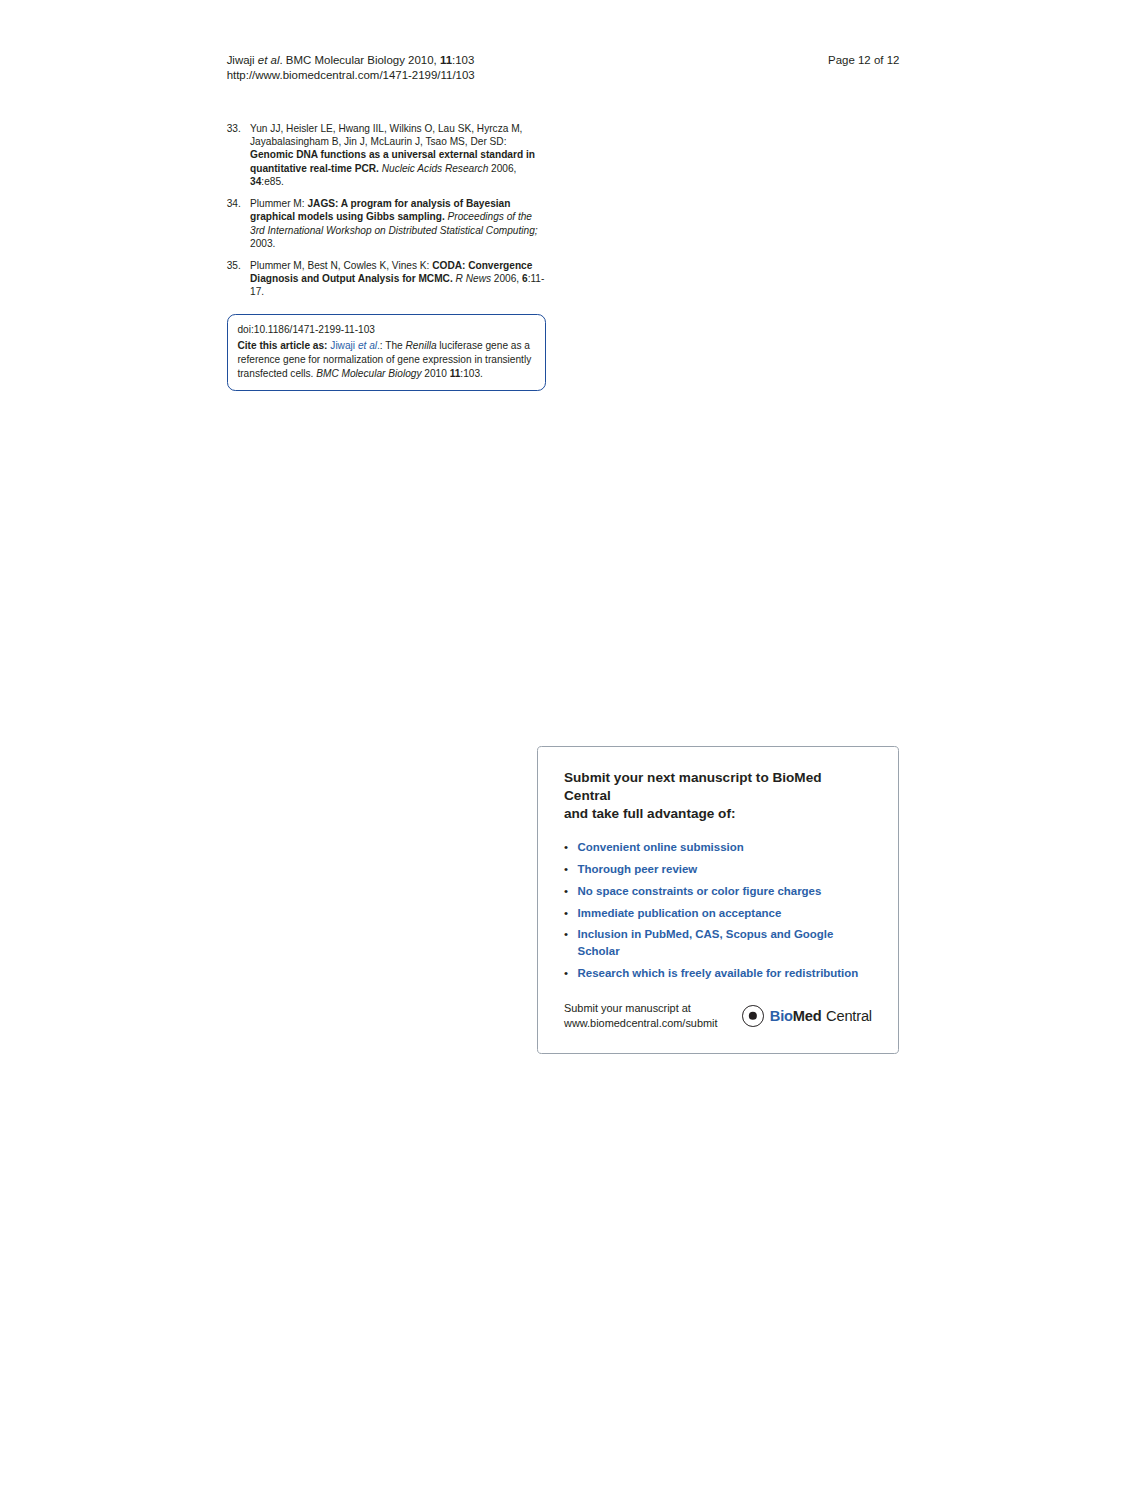Jiwaji et al. BMC Molecular Biology 2010, 11:103
http://www.biomedcentral.com/1471-2199/11/103
Page 12 of 12
33. Yun JJ, Heisler LE, Hwang IIL, Wilkins O, Lau SK, Hyrcza M, Jayabalasingham B, Jin J, McLaurin J, Tsao MS, Der SD: Genomic DNA functions as a universal external standard in quantitative real-time PCR. Nucleic Acids Research 2006, 34:e85.
34. Plummer M: JAGS: A program for analysis of Bayesian graphical models using Gibbs sampling. Proceedings of the 3rd International Workshop on Distributed Statistical Computing; 2003.
35. Plummer M, Best N, Cowles K, Vines K: CODA: Convergence Diagnosis and Output Analysis for MCMC. R News 2006, 6:11-17.
doi:10.1186/1471-2199-11-103
Cite this article as: Jiwaji et al.: The Renilla luciferase gene as a reference gene for normalization of gene expression in transiently transfected cells. BMC Molecular Biology 2010 11:103.
Submit your next manuscript to BioMed Central
and take full advantage of:
Convenient online submission
Thorough peer review
No space constraints or color figure charges
Immediate publication on acceptance
Inclusion in PubMed, CAS, Scopus and Google Scholar
Research which is freely available for redistribution
Submit your manuscript at
www.biomedcentral.com/submit
Bio Med Central